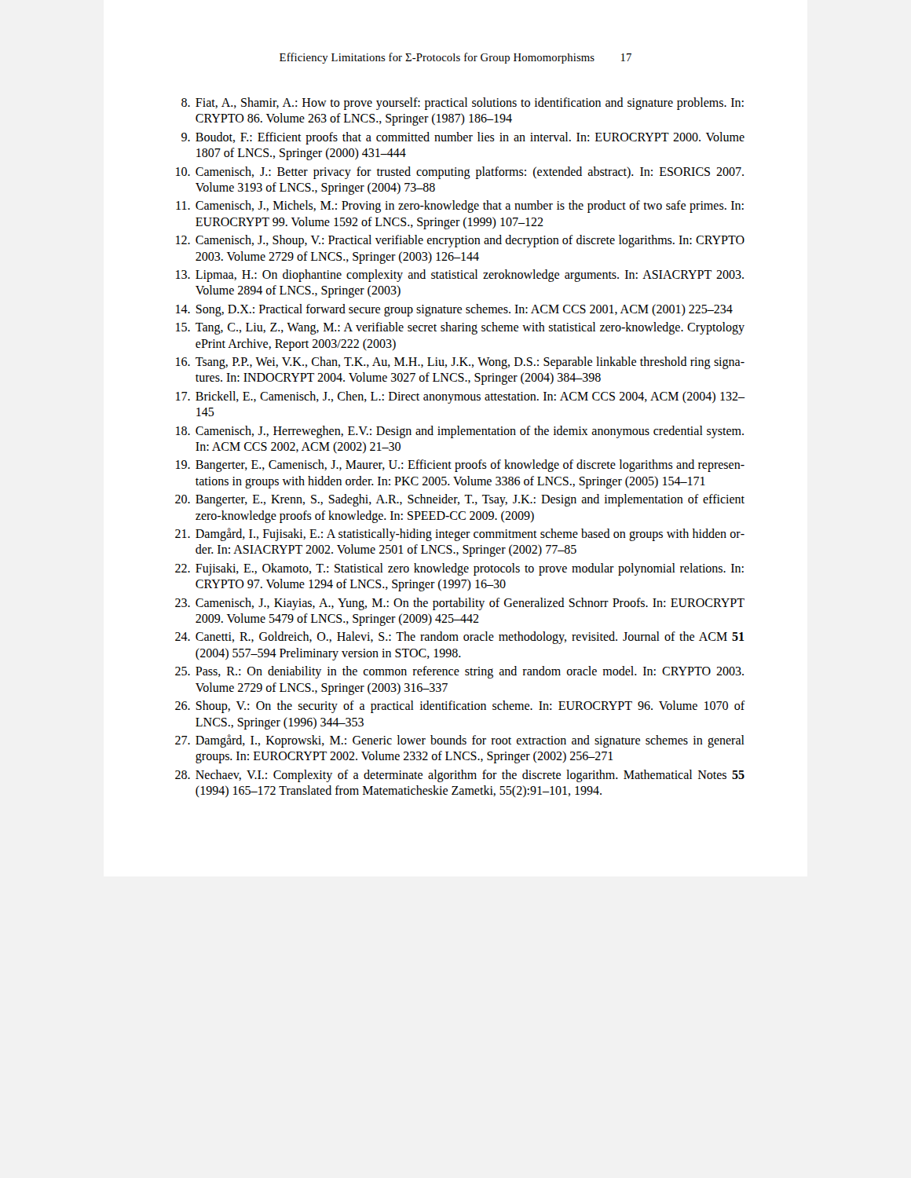Efficiency Limitations for Σ-Protocols for Group Homomorphisms 17
Fiat, A., Shamir, A.: How to prove yourself: practical solutions to identification and signature problems. In: CRYPTO 86. Volume 263 of LNCS., Springer (1987) 186–194
Boudot, F.: Efficient proofs that a committed number lies in an interval. In: EUROCRYPT 2000. Volume 1807 of LNCS., Springer (2000) 431–444
Camenisch, J.: Better privacy for trusted computing platforms: (extended abstract). In: ESORICS 2007. Volume 3193 of LNCS., Springer (2004) 73–88
Camenisch, J., Michels, M.: Proving in zero-knowledge that a number is the product of two safe primes. In: EUROCRYPT 99. Volume 1592 of LNCS., Springer (1999) 107–122
Camenisch, J., Shoup, V.: Practical verifiable encryption and decryption of discrete logarithms. In: CRYPTO 2003. Volume 2729 of LNCS., Springer (2003) 126–144
Lipmaa, H.: On diophantine complexity and statistical zeroknowledge arguments. In: ASIACRYPT 2003. Volume 2894 of LNCS., Springer (2003)
Song, D.X.: Practical forward secure group signature schemes. In: ACM CCS 2001, ACM (2001) 225–234
Tang, C., Liu, Z., Wang, M.: A verifiable secret sharing scheme with statistical zero-knowledge. Cryptology ePrint Archive, Report 2003/222 (2003)
Tsang, P.P., Wei, V.K., Chan, T.K., Au, M.H., Liu, J.K., Wong, D.S.: Separable linkable threshold ring signatures. In: INDOCRYPT 2004. Volume 3027 of LNCS., Springer (2004) 384–398
Brickell, E., Camenisch, J., Chen, L.: Direct anonymous attestation. In: ACM CCS 2004, ACM (2004) 132–145
Camenisch, J., Herreweghen, E.V.: Design and implementation of the idemix anonymous credential system. In: ACM CCS 2002, ACM (2002) 21–30
Bangerter, E., Camenisch, J., Maurer, U.: Efficient proofs of knowledge of discrete logarithms and representations in groups with hidden order. In: PKC 2005. Volume 3386 of LNCS., Springer (2005) 154–171
Bangerter, E., Krenn, S., Sadeghi, A.R., Schneider, T., Tsay, J.K.: Design and implementation of efficient zero-knowledge proofs of knowledge. In: SPEED-CC 2009. (2009)
Damgård, I., Fujisaki, E.: A statistically-hiding integer commitment scheme based on groups with hidden order. In: ASIACRYPT 2002. Volume 2501 of LNCS., Springer (2002) 77–85
Fujisaki, E., Okamoto, T.: Statistical zero knowledge protocols to prove modular polynomial relations. In: CRYPTO 97. Volume 1294 of LNCS., Springer (1997) 16–30
Camenisch, J., Kiayias, A., Yung, M.: On the portability of Generalized Schnorr Proofs. In: EUROCRYPT 2009. Volume 5479 of LNCS., Springer (2009) 425–442
Canetti, R., Goldreich, O., Halevi, S.: The random oracle methodology, revisited. Journal of the ACM 51 (2004) 557–594 Preliminary version in STOC, 1998.
Pass, R.: On deniability in the common reference string and random oracle model. In: CRYPTO 2003. Volume 2729 of LNCS., Springer (2003) 316–337
Shoup, V.: On the security of a practical identification scheme. In: EUROCRYPT 96. Volume 1070 of LNCS., Springer (1996) 344–353
Damgård, I., Koprowski, M.: Generic lower bounds for root extraction and signature schemes in general groups. In: EUROCRYPT 2002. Volume 2332 of LNCS., Springer (2002) 256–271
Nechaev, V.I.: Complexity of a determinate algorithm for the discrete logarithm. Mathematical Notes 55 (1994) 165–172 Translated from Matematicheskie Zametki, 55(2):91–101, 1994.